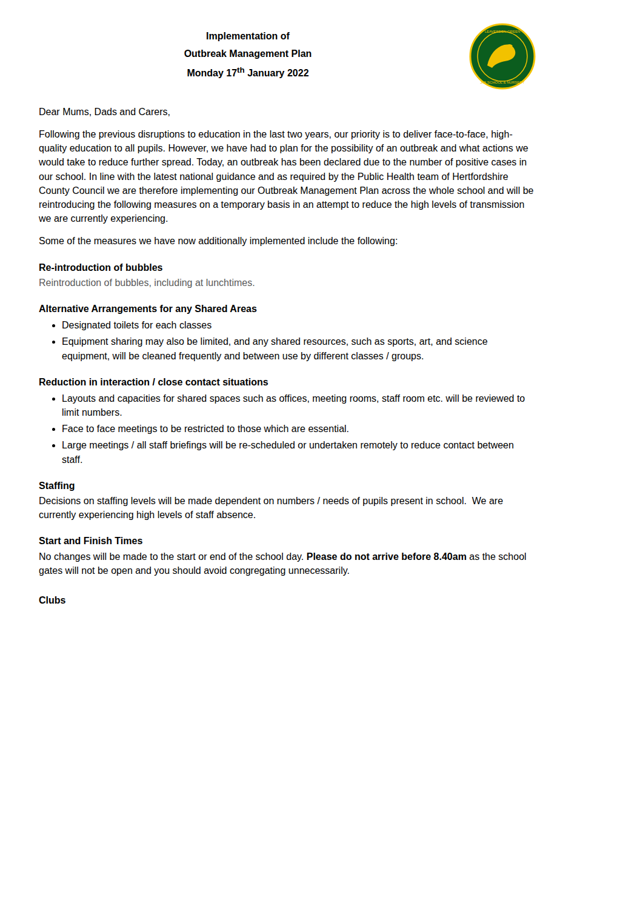Leavesden Green JMI School & Nursery crest LEAVESDEN GREEN JMI SCHOOL & NURSERY
Implementation of
Outbreak Management Plan
Monday 17th January 2022
Dear Mums, Dads and Carers,
Following the previous disruptions to education in the last two years, our priority is to deliver face-to-face, high-quality education to all pupils. However, we have had to plan for the possibility of an outbreak and what actions we would take to reduce further spread. Today, an outbreak has been declared due to the number of positive cases in our school. In line with the latest national guidance and as required by the Public Health team of Hertfordshire County Council we are therefore implementing our Outbreak Management Plan across the whole school and will be reintroducing the following measures on a temporary basis in an attempt to reduce the high levels of transmission we are currently experiencing.
Some of the measures we have now additionally implemented include the following:
Re-introduction of bubbles
Reintroduction of bubbles, including at lunchtimes.
Alternative Arrangements for any Shared Areas
Designated toilets for each classes
Equipment sharing may also be limited, and any shared resources, such as sports, art, and science equipment, will be cleaned frequently and between use by different classes / groups.
Reduction in interaction / close contact situations
Layouts and capacities for shared spaces such as offices, meeting rooms, staff room etc. will be reviewed to limit numbers.
Face to face meetings to be restricted to those which are essential.
Large meetings / all staff briefings will be re-scheduled or undertaken remotely to reduce contact between staff.
Staffing
Decisions on staffing levels will be made dependent on numbers / needs of pupils present in school. We are currently experiencing high levels of staff absence.
Start and Finish Times
No changes will be made to the start or end of the school day. Please do not arrive before 8.40am as the school gates will not be open and you should avoid congregating unnecessarily.
Clubs